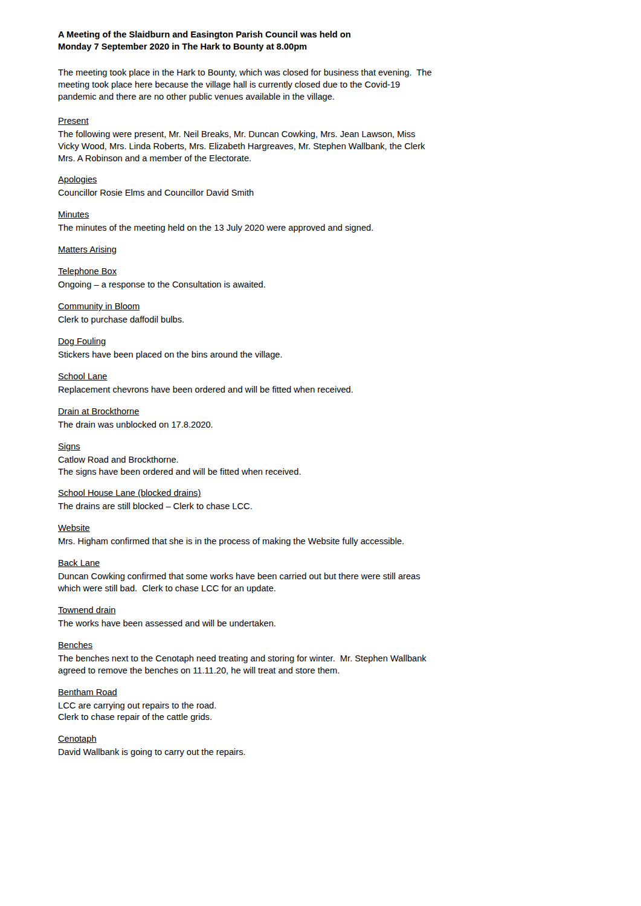A Meeting of the Slaidburn and Easington Parish Council was held on
Monday 7 September 2020 in The Hark to Bounty at 8.00pm
The meeting took place in the Hark to Bounty, which was closed for business that evening. The meeting took place here because the village hall is currently closed due to the Covid-19 pandemic and there are no other public venues available in the village.
Present
The following were present, Mr. Neil Breaks, Mr. Duncan Cowking, Mrs. Jean Lawson, Miss Vicky Wood, Mrs. Linda Roberts, Mrs. Elizabeth Hargreaves, Mr. Stephen Wallbank, the Clerk Mrs. A Robinson and a member of the Electorate.
Apologies
Councillor Rosie Elms and Councillor David Smith
Minutes
The minutes of the meeting held on the 13 July 2020 were approved and signed.
Matters Arising
Telephone Box
Ongoing – a response to the Consultation is awaited.
Community in Bloom
Clerk to purchase daffodil bulbs.
Dog Fouling
Stickers have been placed on the bins around the village.
School Lane
Replacement chevrons have been ordered and will be fitted when received.
Drain at Brockthorne
The drain was unblocked on 17.8.2020.
Signs
Catlow Road and Brockthorne.
The signs have been ordered and will be fitted when received.
School House Lane (blocked drains)
The drains are still blocked – Clerk to chase LCC.
Website
Mrs. Higham confirmed that she is in the process of making the Website fully accessible.
Back Lane
Duncan Cowking confirmed that some works have been carried out but there were still areas which were still bad. Clerk to chase LCC for an update.
Townend drain
The works have been assessed and will be undertaken.
Benches
The benches next to the Cenotaph need treating and storing for winter. Mr. Stephen Wallbank agreed to remove the benches on 11.11.20, he will treat and store them.
Bentham Road
LCC are carrying out repairs to the road.
Clerk to chase repair of the cattle grids.
Cenotaph
David Wallbank is going to carry out the repairs.